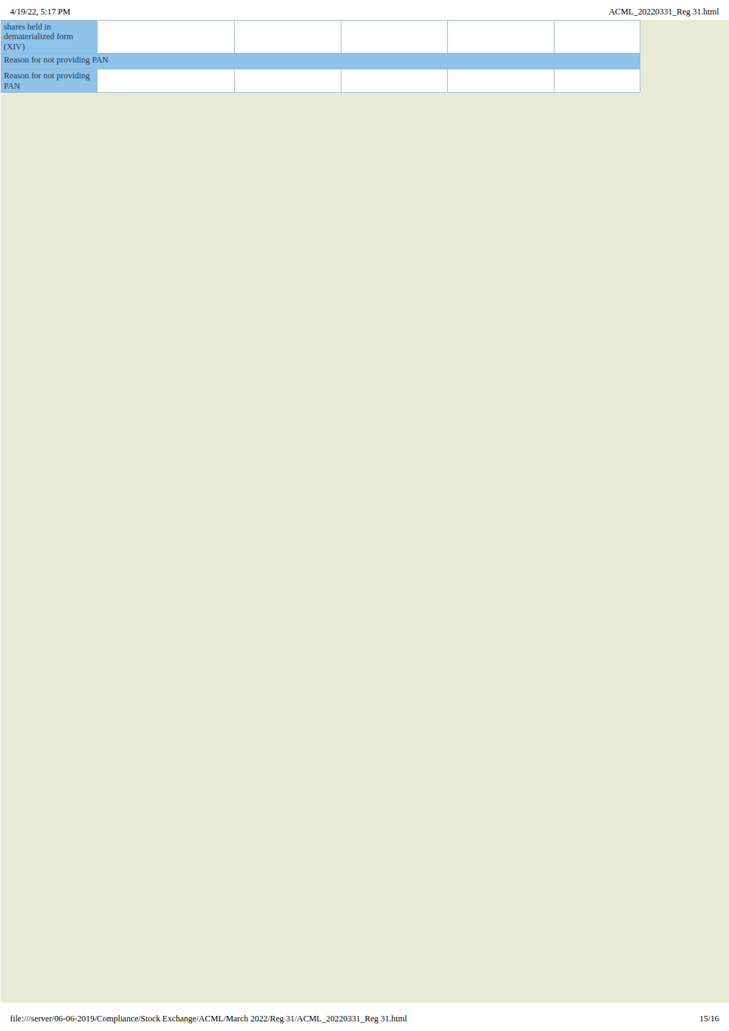4/19/22, 5:17 PM
ACML_20220331_Reg 31.html
| shares held in dematerialized form (XIV) | | | | | |
| Reason for not providing PAN |
| Reason for not providing PAN | | | | | |
file:///server/06-06-2019/Compliance/Stock Exchange/ACML/March 2022/Reg 31/ACML_20220331_Reg 31.html
15/16